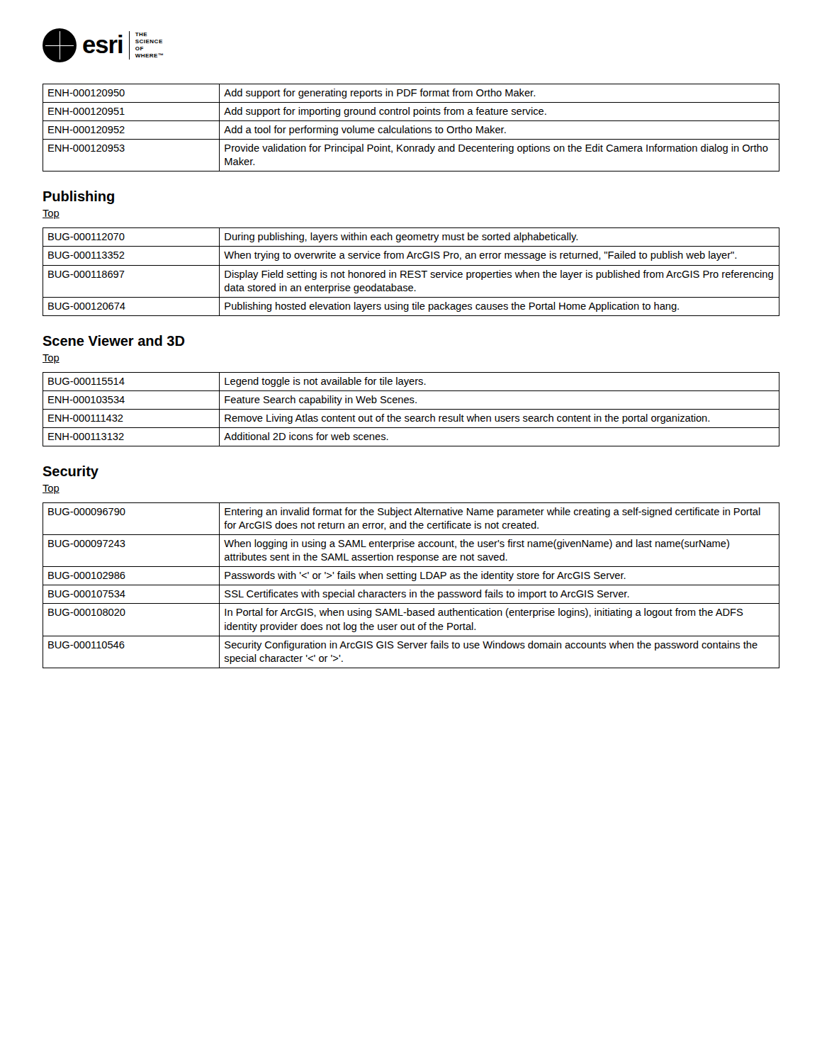esri The
Science
of
Where™
| ENH-000120950 | Add support for generating reports in PDF format from Ortho Maker. |
| ENH-000120951 | Add support for importing ground control points from a feature service. |
| ENH-000120952 | Add a tool for performing volume calculations to Ortho Maker. |
| ENH-000120953 | Provide validation for Principal Point, Konrady and Decentering options on the Edit Camera Information dialog in Ortho Maker. |
Publishing
Top
| BUG-000112070 | During publishing, layers within each geometry must be sorted alphabetically. |
| BUG-000113352 | When trying to overwrite a service from ArcGIS Pro, an error message is returned, "Failed to publish web layer". |
| BUG-000118697 | Display Field setting is not honored in REST service properties when the layer is published from ArcGIS Pro referencing data stored in an enterprise geodatabase. |
| BUG-000120674 | Publishing hosted elevation layers using tile packages causes the Portal Home Application to hang. |
Scene Viewer and 3D
Top
| BUG-000115514 | Legend toggle is not available for tile layers. |
| ENH-000103534 | Feature Search capability in Web Scenes. |
| ENH-000111432 | Remove Living Atlas content out of the search result when users search content in the portal organization. |
| ENH-000113132 | Additional 2D icons for web scenes. |
Security
Top
| BUG-000096790 | Entering an invalid format for the Subject Alternative Name parameter while creating a self-signed certificate in Portal for ArcGIS does not return an error, and the certificate is not created. |
| BUG-000097243 | When logging in using a SAML enterprise account, the user's first name(givenName) and last name(surName) attributes sent in the SAML assertion response are not saved. |
| BUG-000102986 | Passwords with '<' or '>' fails when setting LDAP as the identity store for ArcGIS Server. |
| BUG-000107534 | SSL Certificates with special characters in the password fails to import to ArcGIS Server. |
| BUG-000108020 | In Portal for ArcGIS, when using SAML-based authentication (enterprise logins), initiating a logout from the ADFS identity provider does not log the user out of the Portal. |
| BUG-000110546 | Security Configuration in ArcGIS GIS Server fails to use Windows domain accounts when the password contains the special character '<' or '>'. |